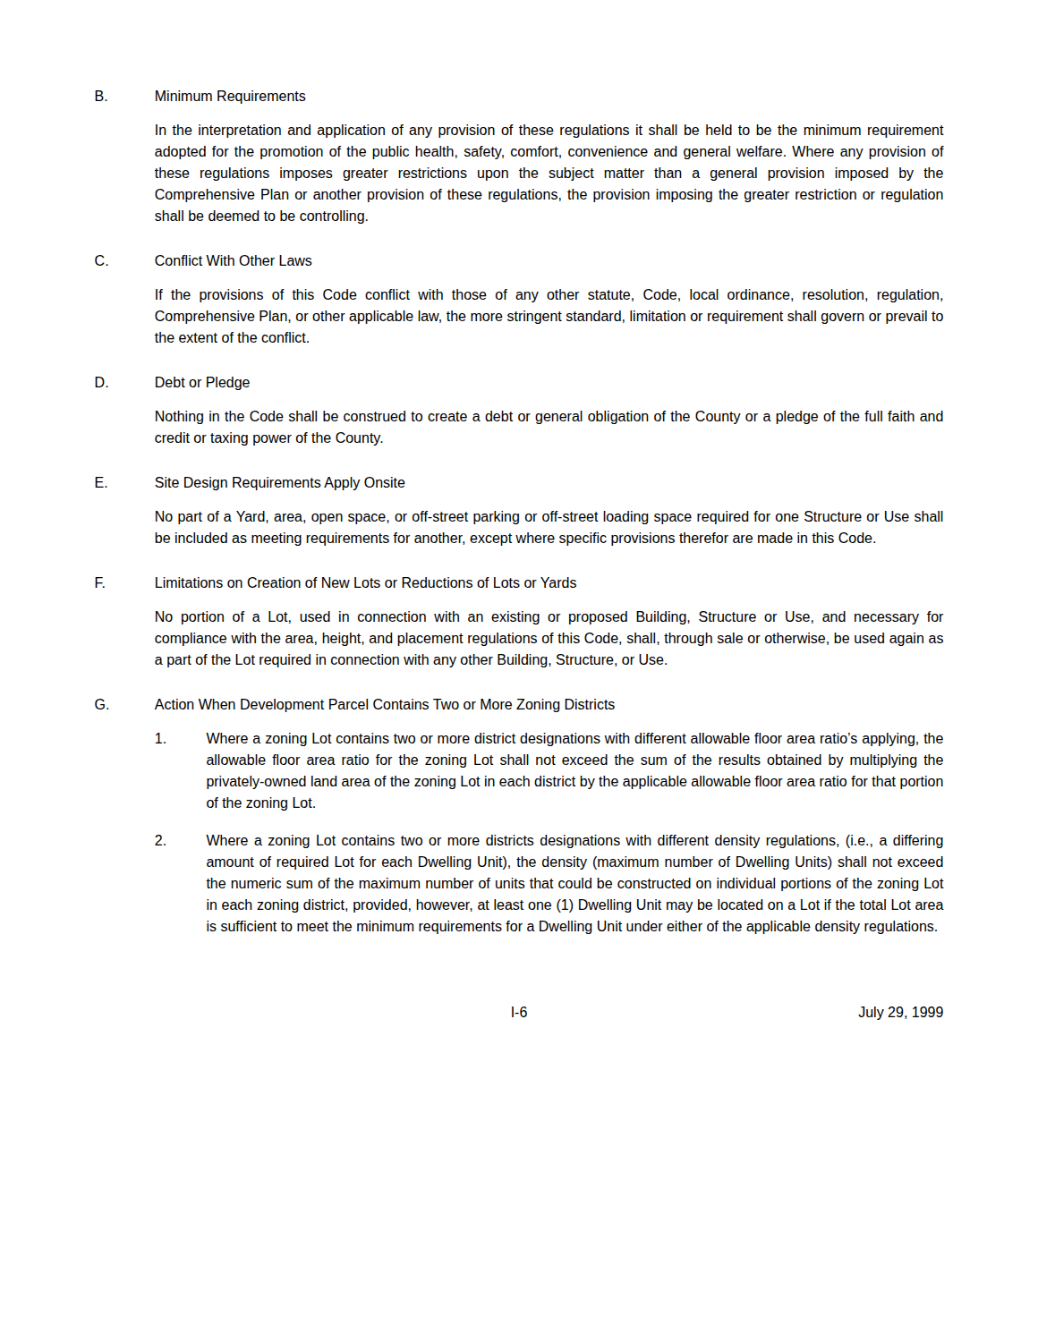B. Minimum Requirements
In the interpretation and application of any provision of these regulations it shall be held to be the minimum requirement adopted for the promotion of the public health, safety, comfort, convenience and general welfare. Where any provision of these regulations imposes greater restrictions upon the subject matter than a general provision imposed by the Comprehensive Plan or another provision of these regulations, the provision imposing the greater restriction or regulation shall be deemed to be controlling.
C. Conflict With Other Laws
If the provisions of this Code conflict with those of any other statute, Code, local ordinance, resolution, regulation, Comprehensive Plan, or other applicable law, the more stringent standard, limitation or requirement shall govern or prevail to the extent of the conflict.
D. Debt or Pledge
Nothing in the Code shall be construed to create a debt or general obligation of the County or a pledge of the full faith and credit or taxing power of the County.
E. Site Design Requirements Apply Onsite
No part of a Yard, area, open space, or off-street parking or off-street loading space required for one Structure or Use shall be included as meeting requirements for another, except where specific provisions therefor are made in this Code.
F. Limitations on Creation of New Lots or Reductions of Lots or Yards
No portion of a Lot, used in connection with an existing or proposed Building, Structure or Use, and necessary for compliance with the area, height, and placement regulations of this Code, shall, through sale or otherwise, be used again as a part of the Lot required in connection with any other Building, Structure, or Use.
G. Action When Development Parcel Contains Two or More Zoning Districts
1. Where a zoning Lot contains two or more district designations with different allowable floor area ratio’s applying, the allowable floor area ratio for the zoning Lot shall not exceed the sum of the results obtained by multiplying the privately-owned land area of the zoning Lot in each district by the applicable allowable floor area ratio for that portion of the zoning Lot.
2. Where a zoning Lot contains two or more districts designations with different density regulations, (i.e., a differing amount of required Lot for each Dwelling Unit), the density (maximum number of Dwelling Units) shall not exceed the numeric sum of the maximum number of units that could be constructed on individual portions of the zoning Lot in each zoning district, provided, however, at least one (1) Dwelling Unit may be located on a Lot if the total Lot area is sufficient to meet the minimum requirements for a Dwelling Unit under either of the applicable density regulations.
I-6 July 29, 1999